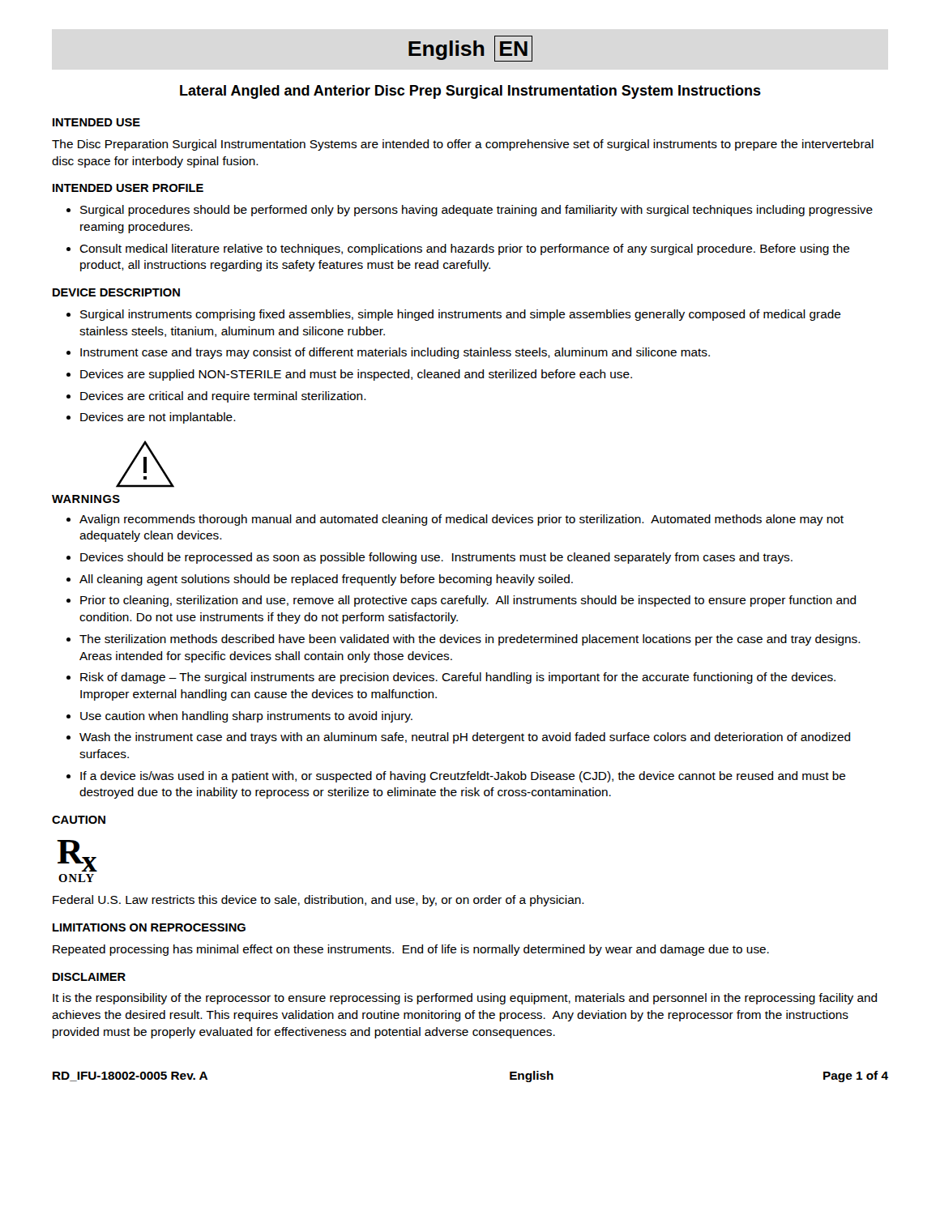English EN
Lateral Angled and Anterior Disc Prep Surgical Instrumentation System Instructions
Intended Use
The Disc Preparation Surgical Instrumentation Systems are intended to offer a comprehensive set of surgical instruments to prepare the intervertebral disc space for interbody spinal fusion.
Intended User Profile
Surgical procedures should be performed only by persons having adequate training and familiarity with surgical techniques including progressive reaming procedures.
Consult medical literature relative to techniques, complications and hazards prior to performance of any surgical procedure. Before using the product, all instructions regarding its safety features must be read carefully.
Device Description
Surgical instruments comprising fixed assemblies, simple hinged instruments and simple assemblies generally composed of medical grade stainless steels, titanium, aluminum and silicone rubber.
Instrument case and trays may consist of different materials including stainless steels, aluminum and silicone mats.
Devices are supplied NON-STERILE and must be inspected, cleaned and sterilized before each use.
Devices are critical and require terminal sterilization.
Devices are not implantable.
WARNINGS
Avalign recommends thorough manual and automated cleaning of medical devices prior to sterilization. Automated methods alone may not adequately clean devices.
Devices should be reprocessed as soon as possible following use. Instruments must be cleaned separately from cases and trays.
All cleaning agent solutions should be replaced frequently before becoming heavily soiled.
Prior to cleaning, sterilization and use, remove all protective caps carefully. All instruments should be inspected to ensure proper function and condition. Do not use instruments if they do not perform satisfactorily.
The sterilization methods described have been validated with the devices in predetermined placement locations per the case and tray designs. Areas intended for specific devices shall contain only those devices.
Risk of damage – The surgical instruments are precision devices. Careful handling is important for the accurate functioning of the devices. Improper external handling can cause the devices to malfunction.
Use caution when handling sharp instruments to avoid injury.
Wash the instrument case and trays with an aluminum safe, neutral pH detergent to avoid faded surface colors and deterioration of anodized surfaces.
If a device is/was used in a patient with, or suspected of having Creutzfeldt-Jakob Disease (CJD), the device cannot be reused and must be destroyed due to the inability to reprocess or sterilize to eliminate the risk of cross-contamination.
Caution
Rx ONLY
Federal U.S. Law restricts this device to sale, distribution, and use, by, or on order of a physician.
Limitations on Reprocessing
Repeated processing has minimal effect on these instruments. End of life is normally determined by wear and damage due to use.
Disclaimer
It is the responsibility of the reprocessor to ensure reprocessing is performed using equipment, materials and personnel in the reprocessing facility and achieves the desired result. This requires validation and routine monitoring of the process. Any deviation by the reprocessor from the instructions provided must be properly evaluated for effectiveness and potential adverse consequences.
RD_IFU-18002-0005 Rev. A English Page 1 of 4